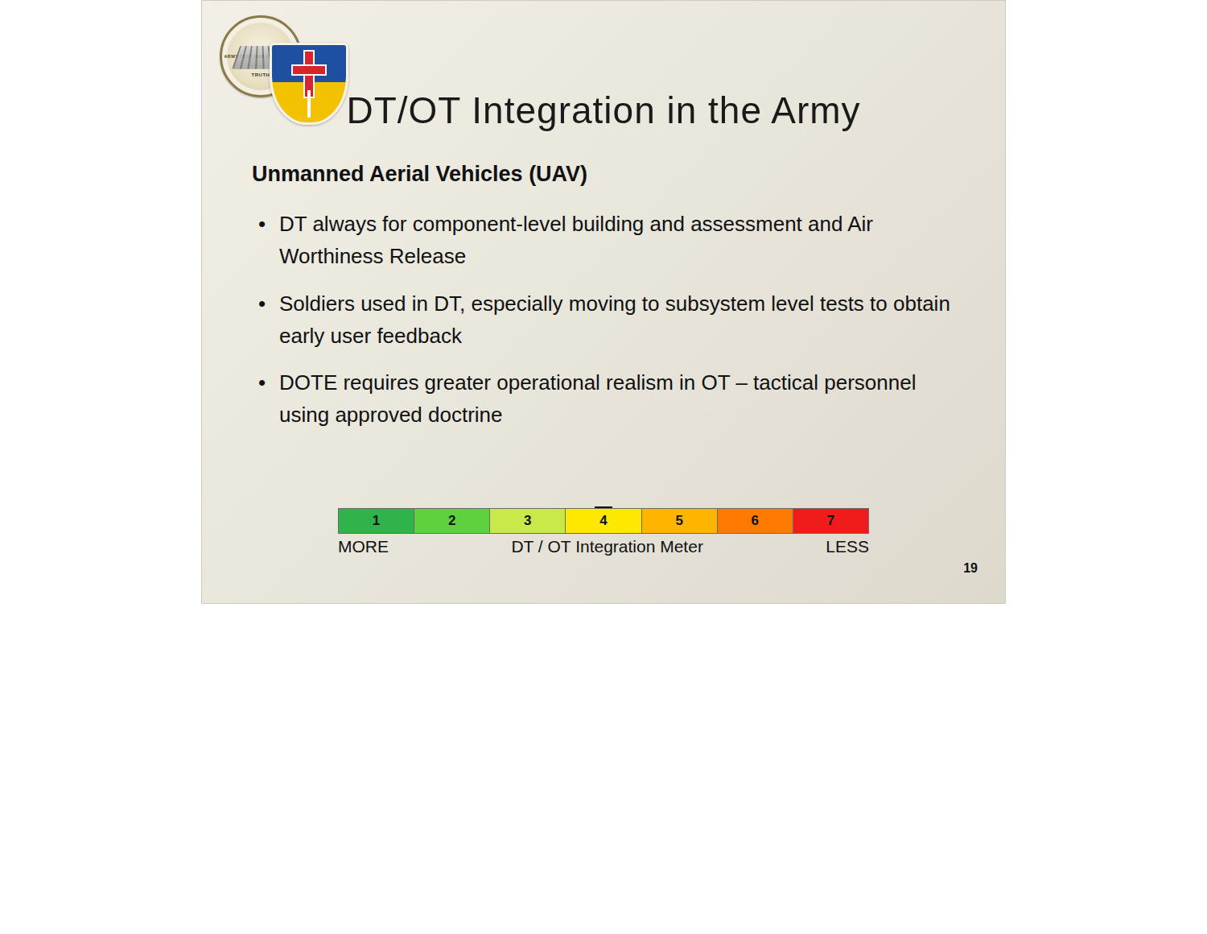DT/OT Integration in the Army
Unmanned Aerial Vehicles (UAV)
DT always for component-level building and assessment and Air Worthiness Release
Soldiers used in DT, especially moving to subsystem level tests to obtain early user feedback
DOTE requires greater operational realism in OT – tactical personnel using approved doctrine
1
2
3
4
5
6
7
MORE DT / OT Integration Meter LESS
19